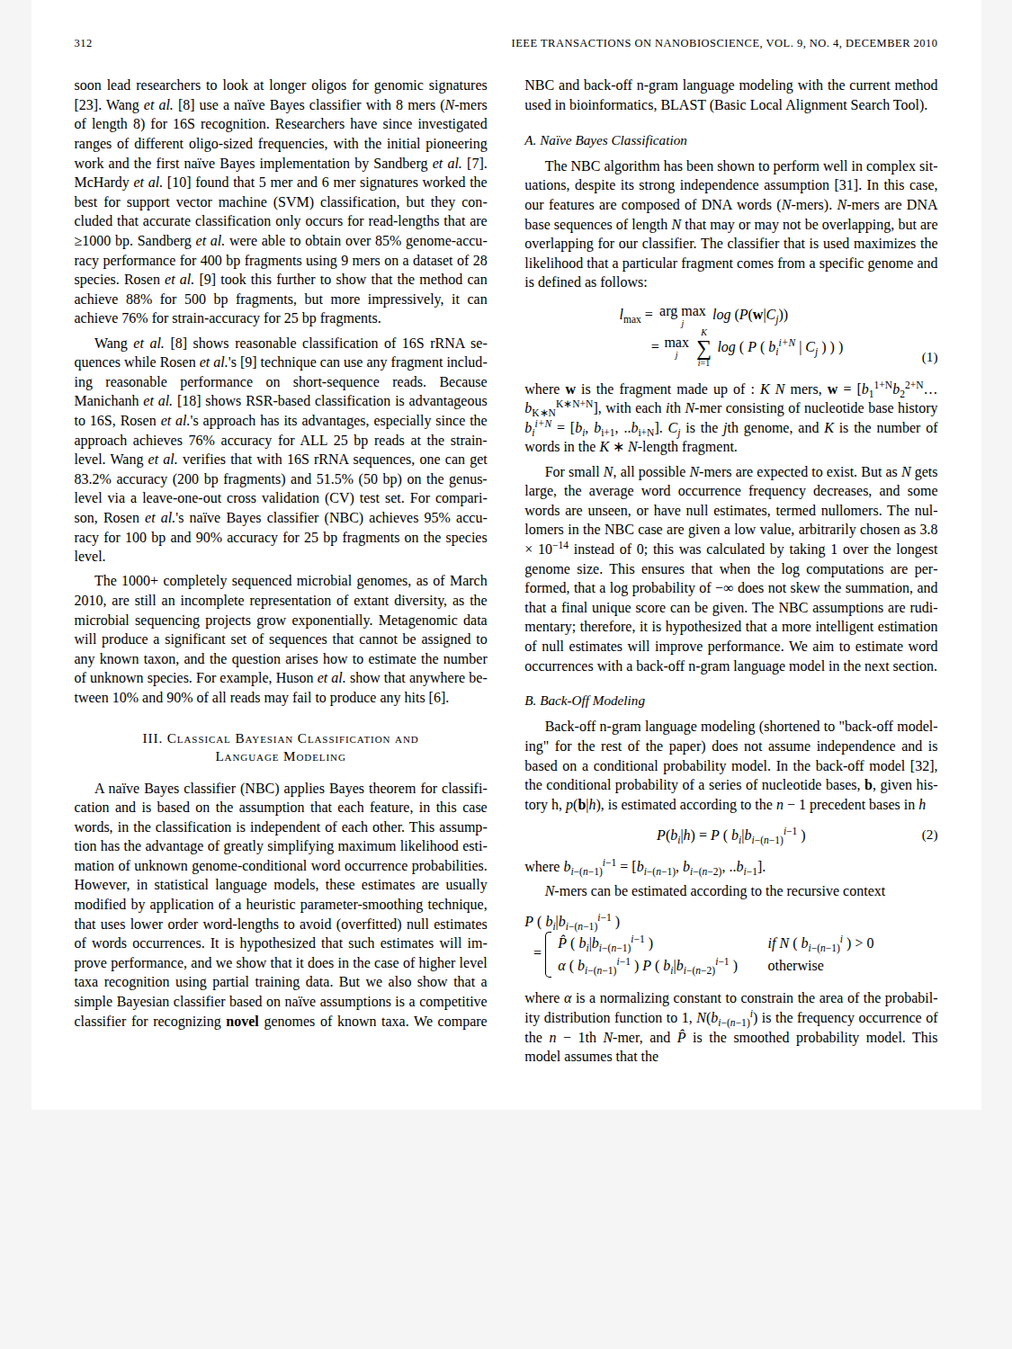312 IEEE Transactions on Nanobioscience, Vol. 9, No. 4, December 2010
soon lead researchers to look at longer oligos for genomic signatures [23]. Wang et al. [8] use a naïve Bayes classifier with 8 mers (N-mers of length 8) for 16S recognition. Researchers have since investigated ranges of different oligo-sized frequencies, with the initial pioneering work and the first naïve Bayes implementation by Sandberg et al. [7]. McHardy et al. [10] found that 5 mer and 6 mer signatures worked the best for support vector machine (SVM) classification, but they concluded that accurate classification only occurs for read-lengths that are ≥1000 bp. Sandberg et al. were able to obtain over 85% genome-accuracy performance for 400 bp fragments using 9 mers on a dataset of 28 species. Rosen et al. [9] took this further to show that the method can achieve 88% for 500 bp fragments, but more impressively, it can achieve 76% for strain-accuracy for 25 bp fragments.
Wang et al. [8] shows reasonable classification of 16S rRNA sequences while Rosen et al.'s [9] technique can use any fragment including reasonable performance on short-sequence reads. Because Manichanh et al. [18] shows RSR-based classification is advantageous to 16S, Rosen et al.'s approach has its advantages, especially since the approach achieves 76% accuracy for ALL 25 bp reads at the strain-level. Wang et al. verifies that with 16S rRNA sequences, one can get 83.2% accuracy (200 bp fragments) and 51.5% (50 bp) on the genus-level via a leave-one-out cross validation (CV) test set. For comparison, Rosen et al.'s naïve Bayes classifier (NBC) achieves 95% accuracy for 100 bp and 90% accuracy for 25 bp fragments on the species level.
The 1000+ completely sequenced microbial genomes, as of March 2010, are still an incomplete representation of extant diversity, as the microbial sequencing projects grow exponentially. Metagenomic data will produce a significant set of sequences that cannot be assigned to any known taxon, and the question arises how to estimate the number of unknown species. For example, Huson et al. show that anywhere between 10% and 90% of all reads may fail to produce any hits [6].
III. Classical Bayesian Classification and
Language Modeling
A naïve Bayes classifier (NBC) applies Bayes theorem for classification and is based on the assumption that each feature, in this case words, in the classification is independent of each other. This assumption has the advantage of greatly simplifying maximum likelihood estimation of unknown genome-conditional word occurrence probabilities. However, in statistical language models, these estimates are usually modified by application of a heuristic parameter-smoothing technique, that uses lower order word-lengths to avoid (overfitted) null estimates of words occurrences. It is hypothesized that such estimates will improve performance, and we show that it does in the case of higher level taxa recognition using partial training data. But we also show that a simple Bayesian classifier based on naïve assumptions is a competitive classifier for recognizing novel genomes of known taxa. We compare NBC and back-off n-gram language modeling with the current method used in bioinformatics, BLAST (Basic Local Alignment Search Tool).
A. Naïve Bayes Classification
The NBC algorithm has been shown to perform well in complex situations, despite its strong independence assumption [31]. In this case, our features are composed of DNA words (N-mers). N-mers are DNA base sequences of length N that may or may not be overlapping, but are overlapping for our classifier. The classifier that is used maximizes the likelihood that a particular fragment comes from a specific genome and is defined as follows:
lmax = arg max j log (P(w|Cj))
= max j K∑i=1 log ( P ( bii+N | Cj ) ) ) (1)
where w is the fragment made up of : K N mers, w = [b11+Nb22+N…bK∗NK∗N+N], with each ith N-mer consisting of nucleotide base history bii+N = [bi, bi+1, ..bi+N]. Cj is the jth genome, and K is the number of words in the K ∗ N-length fragment.
For small N, all possible N-mers are expected to exist. But as N gets large, the average word occurrence frequency decreases, and some words are unseen, or have null estimates, termed nullomers. The nullomers in the NBC case are given a low value, arbitrarily chosen as 3.8 × 10−14 instead of 0; this was calculated by taking 1 over the longest genome size. This ensures that when the log computations are performed, that a log probability of −∞ does not skew the summation, and that a final unique score can be given. The NBC assumptions are rudimentary; therefore, it is hypothesized that a more intelligent estimation of null estimates will improve performance. We aim to estimate word occurrences with a back-off n-gram language model in the next section.
B. Back-Off Modeling
Back-off n-gram language modeling (shortened to "back-off modeling" for the rest of the paper) does not assume independence and is based on a conditional probability model. In the back-off model [32], the conditional probability of a series of nucleotide bases, b, given history h, p(b|h), is estimated according to the n − 1 precedent bases in h
P(bi|h) = P ( bi|bi−(n−1)i−1 ) (2)
where bi−(n−1)i−1 = [bi−(n−1), bi−(n−2), ..bi−1].
N-mers can be estimated according to the recursive context
P ( bi|bi−(n−1)i−1 )
=
| P̂ ( b i / b i −( n −1) i −1 ) | if N ( b i −( n −1) i ) > 0 |
| α ( b i −( n −1) i −1 ) P ( b i / b i −( n −2) i −1 ) | otherwise |
where α is a normalizing constant to constrain the area of the probability distribution function to 1, N(bi−(n−1)i) is the frequency occurrence of the n − 1th N-mer, and P̂ is the smoothed probability model. This model assumes that the